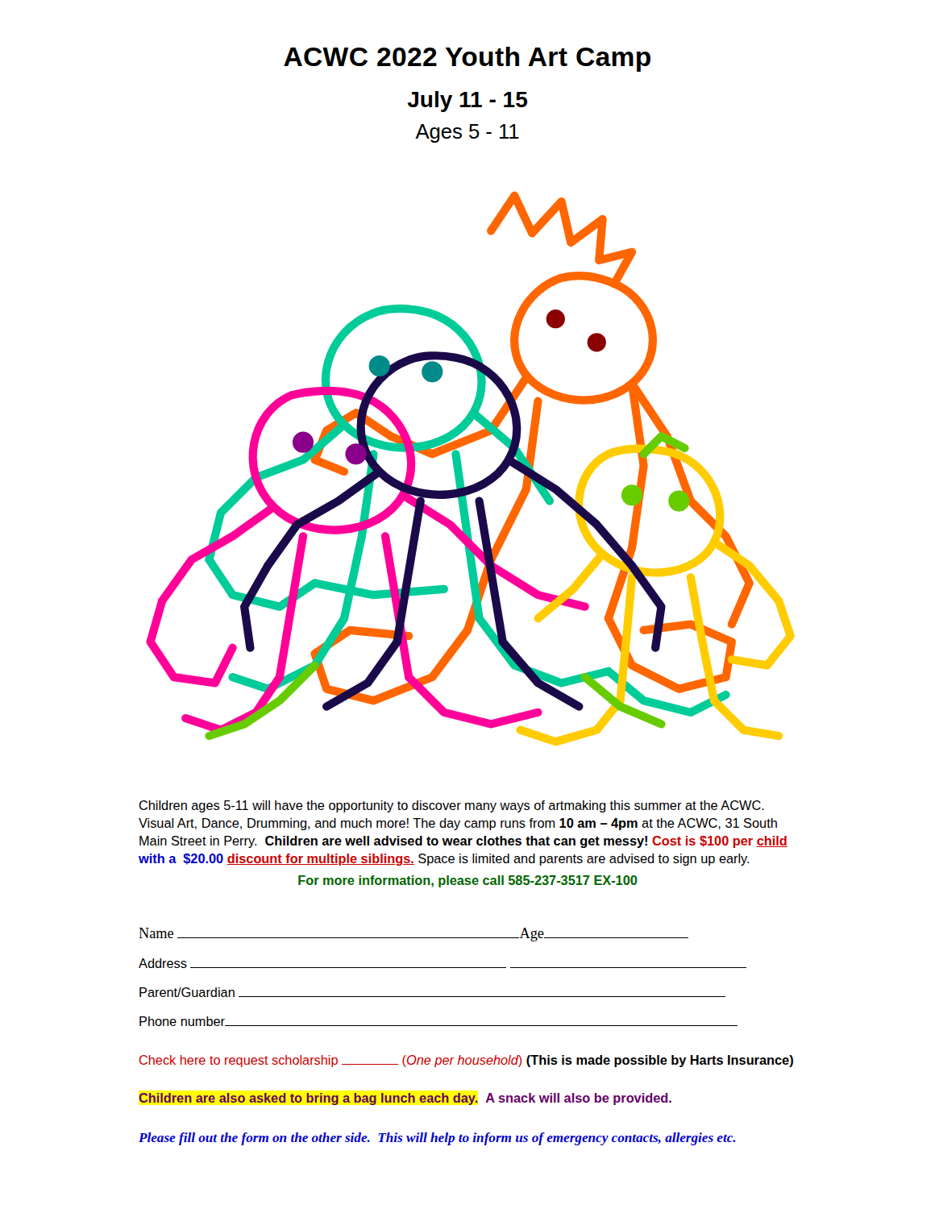ACWC 2022 Youth Art Camp
July 11 - 15
Ages 5 - 11
Children ages 5-11 will have the opportunity to discover many ways of artmaking this summer at the ACWC. Visual Art, Dance, Drumming, and much more! The day camp runs from 10 am – 4pm at the ACWC, 31 South Main Street in Perry. Children are well advised to wear clothes that can get messy! Cost is $100 per child with a $20.00 discount for multiple siblings. Space is limited and parents are advised to sign up early.
For more information, please call 585-237-3517 EX-100
Name Age
Address
Parent/Guardian
Phone number
Check here to request scholarship (One per household) (This is made possible by Harts Insurance)
Children are also asked to bring a bag lunch each day. A snack will also be provided.
Please fill out the form on the other side. This will help to inform us of emergency contacts, allergies etc.